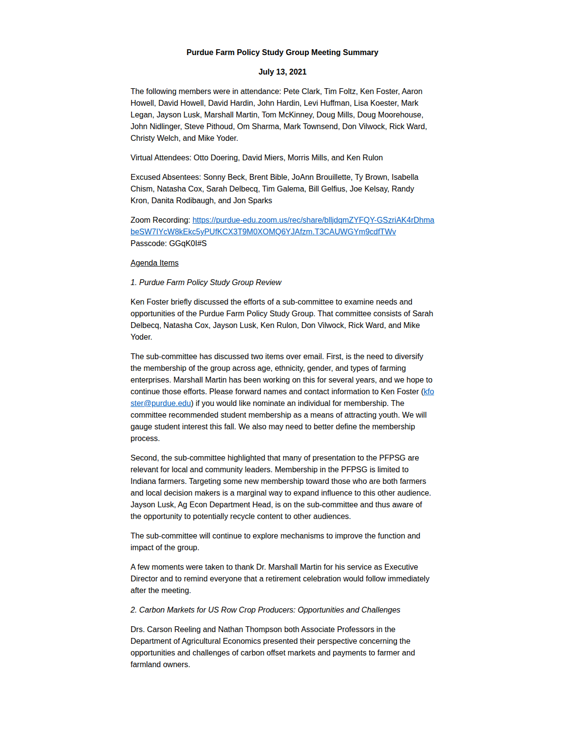Purdue Farm Policy Study Group Meeting SummaryJuly 13, 2021
The following members were in attendance: Pete Clark, Tim Foltz, Ken Foster, Aaron Howell, David Howell, David Hardin, John Hardin, Levi Huffman, Lisa Koester, Mark Legan, Jayson Lusk, Marshall Martin, Tom McKinney, Doug Mills, Doug Moorehouse, John Nidlinger, Steve Pithoud, Om Sharma, Mark Townsend, Don Vilwock, Rick Ward, Christy Welch, and Mike Yoder.
Virtual Attendees: Otto Doering, David Miers, Morris Mills, and Ken Rulon
Excused Absentees: Sonny Beck, Brent Bible, JoAnn Brouillette, Ty Brown, Isabella Chism, Natasha Cox, Sarah Delbecq, Tim Galema, Bill Gelfius, Joe Kelsay, Randy Kron, Danita Rodibaugh, and Jon Sparks
Zoom Recording: https://purdue-edu.zoom.us/rec/share/blljdqmZYFQY-GSzriAK4rDhmabeSW7IYcW8kEkc5yPUfKCX3T9M0XOMQ6YJAfzm.T3CAUWGYm9cdfTWv
Passcode: GGqK0I#S
Agenda Items
1. Purdue Farm Policy Study Group Review
Ken Foster briefly discussed the efforts of a sub-committee to examine needs and opportunities of the Purdue Farm Policy Study Group. That committee consists of Sarah Delbecq, Natasha Cox, Jayson Lusk, Ken Rulon, Don Vilwock, Rick Ward, and Mike Yoder.
The sub-committee has discussed two items over email. First, is the need to diversify the membership of the group across age, ethnicity, gender, and types of farming enterprises. Marshall Martin has been working on this for several years, and we hope to continue those efforts. Please forward names and contact information to Ken Foster (kfoster@purdue.edu) if you would like nominate an individual for membership. The committee recommended student membership as a means of attracting youth. We will gauge student interest this fall. We also may need to better define the membership process.
Second, the sub-committee highlighted that many of presentation to the PFPSG are relevant for local and community leaders. Membership in the PFPSG is limited to Indiana farmers. Targeting some new membership toward those who are both farmers and local decision makers is a marginal way to expand influence to this other audience. Jayson Lusk, Ag Econ Department Head, is on the sub-committee and thus aware of the opportunity to potentially recycle content to other audiences.
The sub-committee will continue to explore mechanisms to improve the function and impact of the group.
A few moments were taken to thank Dr. Marshall Martin for his service as Executive Director and to remind everyone that a retirement celebration would follow immediately after the meeting.
2. Carbon Markets for US Row Crop Producers: Opportunities and Challenges
Drs. Carson Reeling and Nathan Thompson both Associate Professors in the Department of Agricultural Economics presented their perspective concerning the opportunities and challenges of carbon offset markets and payments to farmer and farmland owners.